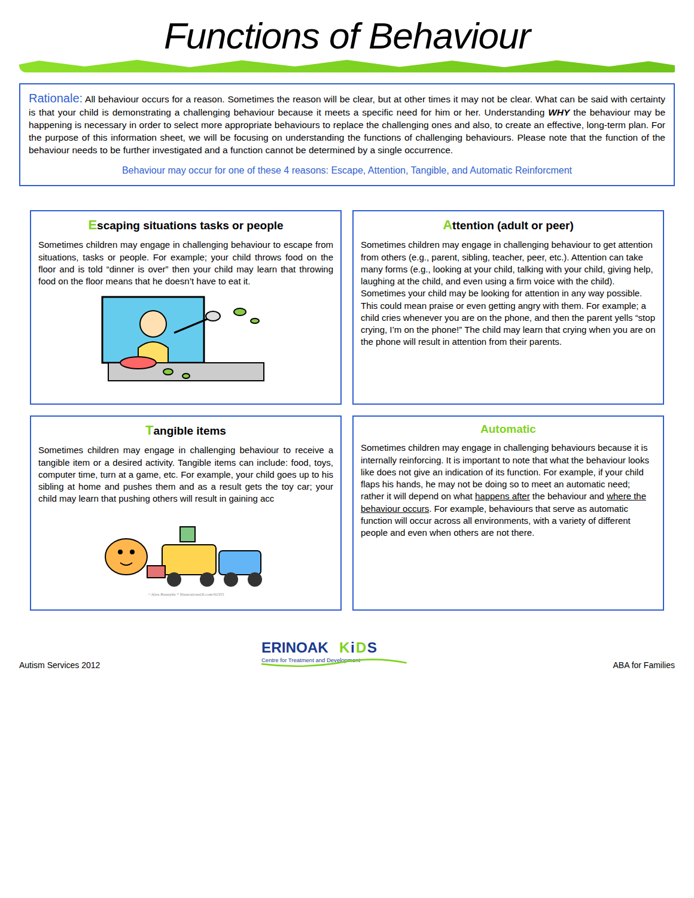Functions of Behaviour
Rationale: All behaviour occurs for a reason. Sometimes the reason will be clear, but at other times it may not be clear. What can be said with certainty is that your child is demonstrating a challenging behaviour because it meets a specific need for him or her. Understanding WHY the behaviour may be happening is necessary in order to select more appropriate behaviours to replace the challenging ones and also, to create an effective, long-term plan. For the purpose of this information sheet, we will be focusing on understanding the functions of challenging behaviours. Please note that the function of the behaviour needs to be further investigated and a function cannot be determined by a single occurrence.
Behaviour may occur for one of these 4 reasons: Escape, Attention, Tangible, and Automatic Reinforcment
| E scaping situations tasks or people Sometimes children may engage in challenging behaviour to escape from situations, tasks or people. For example; your child throws food on the floor and is told “dinner is over” then your child may learn that throwing food on the floor means that he doesn’t have to eat it. | A ttention (adult or peer) Sometimes children may engage in challenging behaviour to get attention from others (e.g., parent, sibling, teacher, peer, etc.). Attention can take many forms (e.g., looking at your child, talking with your child, giving help, laughing at the child, and even using a firm voice with the child). Sometimes your child may be looking for attention in any way possible. This could mean praise or even getting angry with them. For example; a child cries whenever you are on the phone, and then the parent yells “stop crying, I’m on the phone!” The child may learn that crying when you are on the phone will result in attention from their parents. |
| T angible items Sometimes children may engage in challenging behaviour to receive a tangible item or a desired activity. Tangible items can include: food, toys, computer time, turn at a game, etc. For example, your child goes up to his sibling at home and pushes them and as a result gets the toy car; your child may learn that pushing others will result in gaining acc | Automatic Sometimes children may engage in challenging behaviours because it is internally reinforcing. It is important to note that what the behaviour looks like does not give an indication of its function. For example, if your child flaps his hands, he may not be doing so to meet an automatic need; rather it will depend on what happens after the behaviour and where the behaviour occurs . For example, behaviours that serve as automatic function will occur across all environments, with a variety of different people and even when others are not there. |
Autism Services 2012
ABA for Families